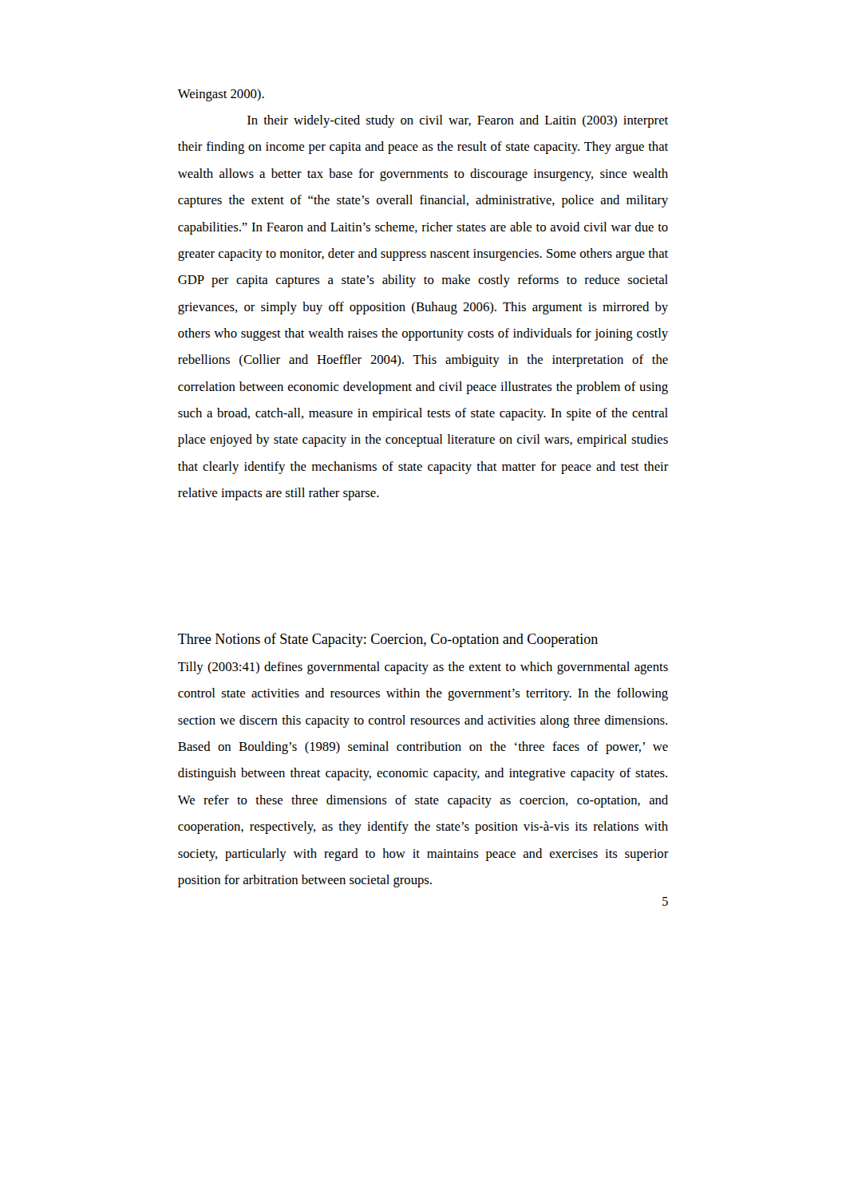Weingast 2000).
In their widely-cited study on civil war, Fearon and Laitin (2003) interpret their finding on income per capita and peace as the result of state capacity. They argue that wealth allows a better tax base for governments to discourage insurgency, since wealth captures the extent of “the state’s overall financial, administrative, police and military capabilities.” In Fearon and Laitin’s scheme, richer states are able to avoid civil war due to greater capacity to monitor, deter and suppress nascent insurgencies. Some others argue that GDP per capita captures a state’s ability to make costly reforms to reduce societal grievances, or simply buy off opposition (Buhaug 2006). This argument is mirrored by others who suggest that wealth raises the opportunity costs of individuals for joining costly rebellions (Collier and Hoeffler 2004). This ambiguity in the interpretation of the correlation between economic development and civil peace illustrates the problem of using such a broad, catch-all, measure in empirical tests of state capacity. In spite of the central place enjoyed by state capacity in the conceptual literature on civil wars, empirical studies that clearly identify the mechanisms of state capacity that matter for peace and test their relative impacts are still rather sparse.
Three Notions of State Capacity: Coercion, Co-optation and Cooperation
Tilly (2003:41) defines governmental capacity as the extent to which governmental agents control state activities and resources within the government’s territory. In the following section we discern this capacity to control resources and activities along three dimensions. Based on Boulding’s (1989) seminal contribution on the ‘three faces of power,’ we distinguish between threat capacity, economic capacity, and integrative capacity of states. We refer to these three dimensions of state capacity as coercion, co-optation, and cooperation, respectively, as they identify the state’s position vis-à-vis its relations with society, particularly with regard to how it maintains peace and exercises its superior position for arbitration between societal groups.
5